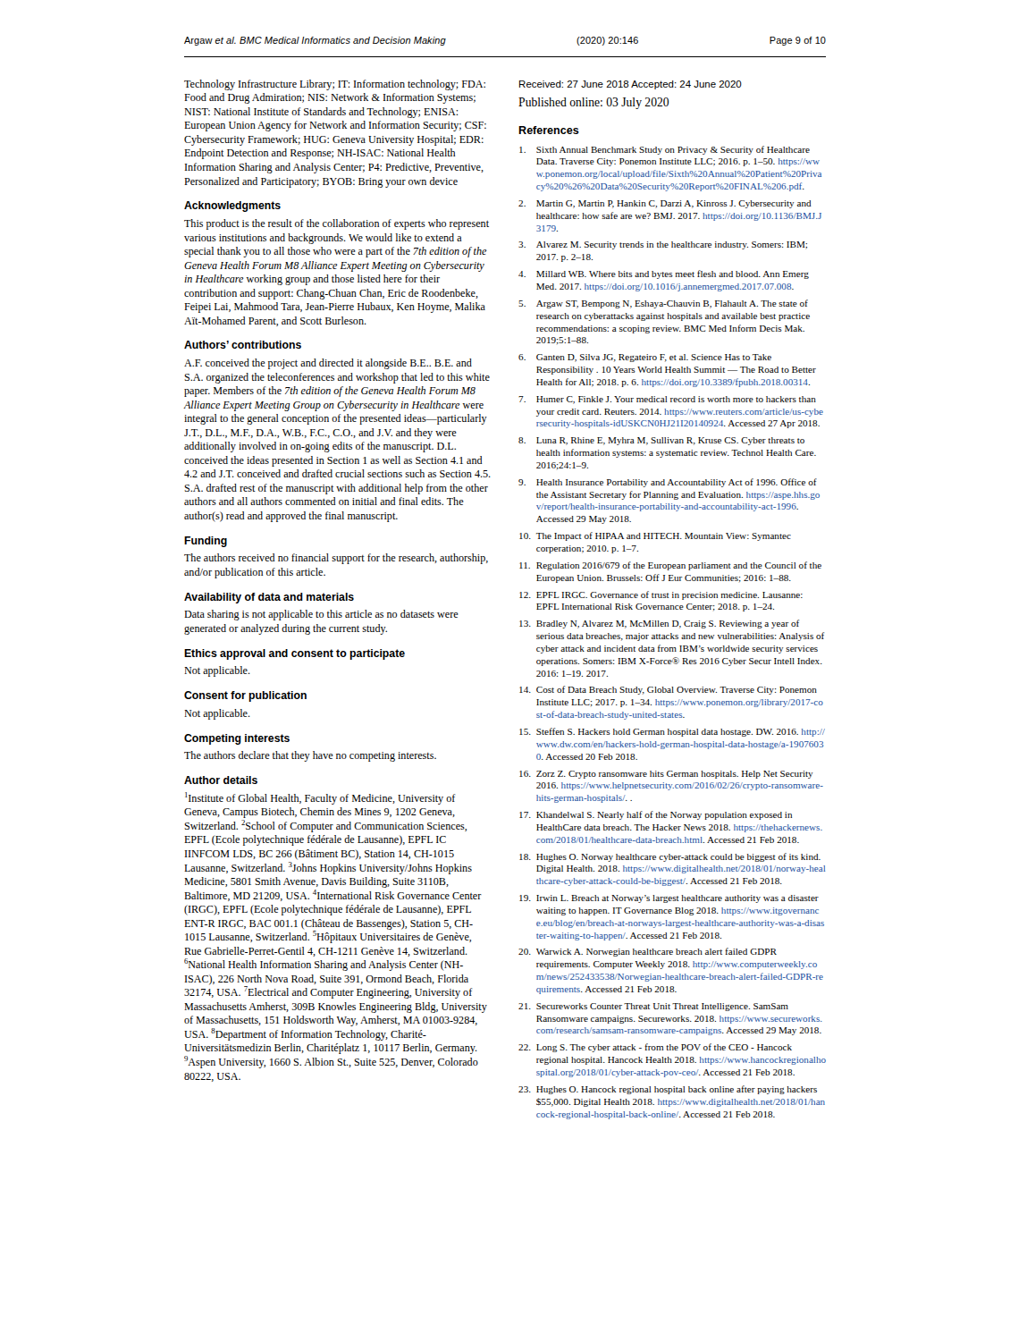Argaw et al. BMC Medical Informatics and Decision Making
(2020) 20:146
Page 9 of 10
Technology Infrastructure Library; IT: Information technology; FDA: Food and Drug Admiration; NIS: Network & Information Systems; NIST: National Institute of Standards and Technology; ENISA: European Union Agency for Network and Information Security; CSF: Cybersecurity Framework; HUG: Geneva University Hospital; EDR: Endpoint Detection and Response; NH-ISAC: National Health Information Sharing and Analysis Center; P4: Predictive, Preventive, Personalized and Participatory; BYOB: Bring your own device
Acknowledgments
This product is the result of the collaboration of experts who represent various institutions and backgrounds. We would like to extend a special thank you to all those who were a part of the 7th edition of the Geneva Health Forum M8 Alliance Expert Meeting on Cybersecurity in Healthcare working group and those listed here for their contribution and support: Chang-Chuan Chan, Eric de Roodenbeke, Feipei Lai, Mahmood Tara, Jean-Pierre Hubaux, Ken Hoyme, Malika Aït-Mohamed Parent, and Scott Burleson.
Authors’ contributions
A.F. conceived the project and directed it alongside B.E.. B.E. and S.A. organized the teleconferences and workshop that led to this white paper. Members of the 7th edition of the Geneva Health Forum M8 Alliance Expert Meeting Group on Cybersecurity in Healthcare were integral to the general conception of the presented ideas—particularly J.T., D.L., M.F., D.A., W.B., F.C., C.O., and J.V. and they were additionally involved in on-going edits of the manuscript. D.L. conceived the ideas presented in Section 1 as well as Section 4.1 and 4.2 and J.T. conceived and drafted crucial sections such as Section 4.5. S.A. drafted rest of the manuscript with additional help from the other authors and all authors commented on initial and final edits. The author(s) read and approved the final manuscript.
Funding
The authors received no financial support for the research, authorship, and/or publication of this article.
Availability of data and materials
Data sharing is not applicable to this article as no datasets were generated or analyzed during the current study.
Ethics approval and consent to participate
Not applicable.
Consent for publication
Not applicable.
Competing interests
The authors declare that they have no competing interests.
Author details
1Institute of Global Health, Faculty of Medicine, University of Geneva, Campus Biotech, Chemin des Mines 9, 1202 Geneva, Switzerland. 2School of Computer and Communication Sciences, EPFL (Ecole polytechnique fédérale de Lausanne), EPFL IC IINFCOM LDS, BC 266 (Bâtiment BC), Station 14, CH-1015 Lausanne, Switzerland. 3Johns Hopkins University/Johns Hopkins Medicine, 5801 Smith Avenue, Davis Building, Suite 3110B, Baltimore, MD 21209, USA. 4International Risk Governance Center (IRGC), EPFL (Ecole polytechnique fédérale de Lausanne), EPFL ENT-R IRGC, BAC 001.1 (Château de Bassenges), Station 5, CH-1015 Lausanne, Switzerland. 5Hôpitaux Universitaires de Genève, Rue Gabrielle-Perret-Gentil 4, CH-1211 Genève 14, Switzerland. 6National Health Information Sharing and Analysis Center (NH-ISAC), 226 North Nova Road, Suite 391, Ormond Beach, Florida 32174, USA. 7Electrical and Computer Engineering, University of Massachusetts Amherst, 309B Knowles Engineering Bldg, University of Massachusetts, 151 Holdsworth Way, Amherst, MA 01003-9284, USA. 8Department of Information Technology, Charité-Universitätsmedizin Berlin, Charitéplatz 1, 10117 Berlin, Germany. 9Aspen University, 1660 S. Albion St., Suite 525, Denver, Colorado 80222, USA.
Received: 27 June 2018 Accepted: 24 June 2020
Published online: 03 July 2020
References
Sixth Annual Benchmark Study on Privacy & Security of Healthcare Data. Traverse City: Ponemon Institute LLC; 2016. p. 1–50. https://www.ponemon.org/local/upload/file/Sixth%20Annual%20Patient%20Privacy%20%26%20Data%20Security%20Report%20FINAL%206.pdf.
Martin G, Martin P, Hankin C, Darzi A, Kinross J. Cybersecurity and healthcare: how safe are we? BMJ. 2017. https://doi.org/10.1136/BMJ.J3179.
Alvarez M. Security trends in the healthcare industry. Somers: IBM; 2017. p. 2–18.
Millard WB. Where bits and bytes meet flesh and blood. Ann Emerg Med. 2017. https://doi.org/10.1016/j.annemergmed.2017.07.008.
Argaw ST, Bempong N, Eshaya-Chauvin B, Flahault A. The state of research on cyberattacks against hospitals and available best practice recommendations: a scoping review. BMC Med Inform Decis Mak. 2019;5:1–88.
Ganten D, Silva JG, Regateiro F, et al. Science Has to Take Responsibility . 10 Years World Health Summit — The Road to Better Health for All; 2018. p. 6. https://doi.org/10.3389/fpubh.2018.00314.
Humer C, Finkle J. Your medical record is worth more to hackers than your credit card. Reuters. 2014. https://www.reuters.com/article/us-cybersecurity-hospitals-idUSKCN0HJ21I20140924. Accessed 27 Apr 2018.
Luna R, Rhine E, Myhra M, Sullivan R, Kruse CS. Cyber threats to health information systems: a systematic review. Technol Health Care. 2016;24:1–9.
Health Insurance Portability and Accountability Act of 1996. Office of the Assistant Secretary for Planning and Evaluation. https://aspe.hhs.gov/report/health-insurance-portability-and-accountability-act-1996. Accessed 29 May 2018.
The Impact of HIPAA and HITECH. Mountain View: Symantec corperation; 2010. p. 1–7.
Regulation 2016/679 of the European parliament and the Council of the European Union. Brussels: Off J Eur Communities; 2016: 1–88.
EPFL IRGC. Governance of trust in precision medicine. Lausanne: EPFL International Risk Governance Center; 2018. p. 1–24.
Bradley N, Alvarez M, McMillen D, Craig S. Reviewing a year of serious data breaches, major attacks and new vulnerabilities: Analysis of cyber attack and incident data from IBM’s worldwide security services operations. Somers: IBM X-Force® Res 2016 Cyber Secur Intell Index. 2016: 1–19. 2017.
Cost of Data Breach Study, Global Overview. Traverse City: Ponemon Institute LLC; 2017. p. 1–34. https://www.ponemon.org/library/2017-cost-of-data-breach-study-united-states.
Steffen S. Hackers hold German hospital data hostage. DW. 2016. http://www.dw.com/en/hackers-hold-german-hospital-data-hostage/a-19076030. Accessed 20 Feb 2018.
Zorz Z. Crypto ransomware hits German hospitals. Help Net Security 2016. https://www.helpnetsecurity.com/2016/02/26/crypto-ransomware-hits-german-hospitals/. .
Khandelwal S. Nearly half of the Norway population exposed in HealthCare data breach. The Hacker News 2018. https://thehackernews.com/2018/01/healthcare-data-breach.html. Accessed 21 Feb 2018.
Hughes O. Norway healthcare cyber-attack could be biggest of its kind. Digital Health. 2018. https://www.digitalhealth.net/2018/01/norway-healthcare-cyber-attack-could-be-biggest/. Accessed 21 Feb 2018.
Irwin L. Breach at Norway’s largest healthcare authority was a disaster waiting to happen. IT Governance Blog 2018. https://www.itgovernance.eu/blog/en/breach-at-norways-largest-healthcare-authority-was-a-disaster-waiting-to-happen/. Accessed 21 Feb 2018.
Warwick A. Norwegian healthcare breach alert failed GDPR requirements. Computer Weekly 2018. http://www.computerweekly.com/news/252433538/Norwegian-healthcare-breach-alert-failed-GDPR-requirements. Accessed 21 Feb 2018.
Secureworks Counter Threat Unit Threat Intelligence. SamSam Ransomware campaigns. Secureworks. 2018. https://www.secureworks.com/research/samsam-ransomware-campaigns. Accessed 29 May 2018.
Long S. The cyber attack - from the POV of the CEO - Hancock regional hospital. Hancock Health 2018. https://www.hancockregionalhospital.org/2018/01/cyber-attack-pov-ceo/. Accessed 21 Feb 2018.
Hughes O. Hancock regional hospital back online after paying hackers $55,000. Digital Health 2018. https://www.digitalhealth.net/2018/01/hancock-regional-hospital-back-online/. Accessed 21 Feb 2018.